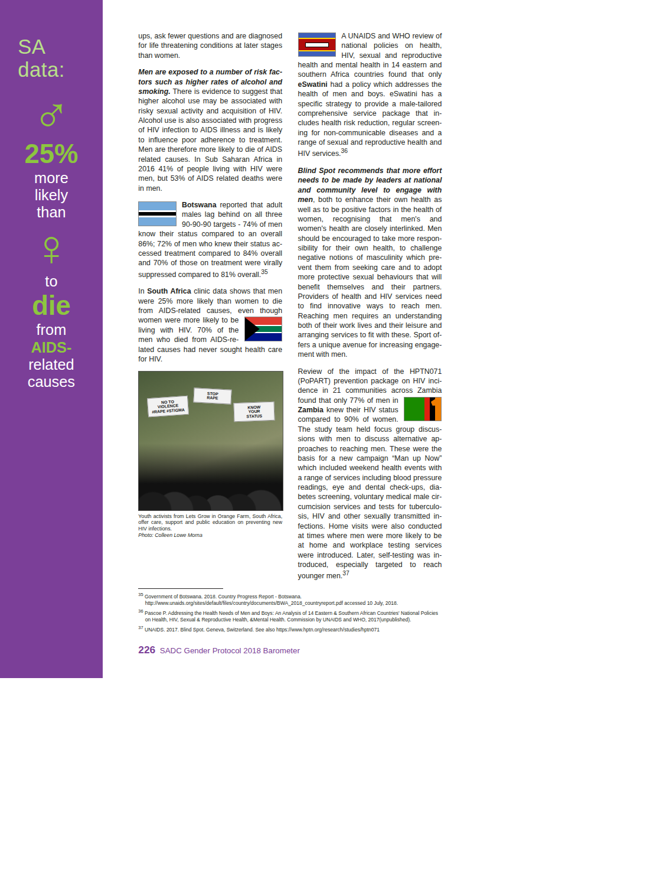SA data:
♂
25%
more
likely
than
♀
to
die
from
AIDS-
related
causes
ups, ask fewer questions and are diagnosed for life threatening conditions at later stages than women.
Men are exposed to a number of risk factors such as higher rates of alcohol and smoking. There is evidence to suggest that higher alcohol use may be associated with risky sexual activity and acquisition of HIV. Alcohol use is also associated with progress of HIV infection to AIDS illness and is likely to influence poor adherence to treatment. Men are therefore more likely to die of AIDS related causes. In Sub Saharan Africa in 2016 41% of people living with HIV were men, but 53% of AIDS related deaths were in men.
Botswana reported that adult males lag behind on all three 90-90-90 targets - 74% of men know their status compared to an overall 86%; 72% of men who knew their status accessed treatment compared to 84% overall and 70% of those on treatment were virally suppressed compared to 81% overall.35
In South Africa clinic data shows that men were 25% more likely than women to die from AIDS-related causes, even though women were more likely to be living with HIV. 70% of the men who died from AIDS-related causes had never sought health care for HIV.
NO TO
VIOLENCE
#RAPE #STIGMA
STOP
RAPE
KNOW
YOUR
STATUS
Youth activists from Lets Grow in Orange Farm, South Africa, offer care, support and public education on preventing new HIV infections.
Photo: Colleen Lowe Morna
A UNAIDS and WHO review of national policies on health, HIV, sexual and reproductive health and mental health in 14 eastern and southern Africa countries found that only eSwatini had a policy which addresses the health of men and boys. eSwatini has a specific strategy to provide a male-tailored comprehensive service package that includes health risk reduction, regular screening for non-communicable diseases and a range of sexual and reproductive health and HIV services.36
Blind Spot recommends that more effort needs to be made by leaders at national and community level to engage with men, both to enhance their own health as well as to be positive factors in the health of women, recognising that men's and women's health are closely interlinked. Men should be encouraged to take more responsibility for their own health, to challenge negative notions of masculinity which prevent them from seeking care and to adopt more protective sexual behaviours that will benefit themselves and their partners. Providers of health and HIV services need to find innovative ways to reach men. Reaching men requires an understanding both of their work lives and their leisure and arranging services to fit with these. Sport offers a unique avenue for increasing engagement with men.
Review of the impact of the HPTN071 (PoPART) prevention package on HIV incidence in 21 communities across Zambia found that only 77% of men in Zambia knew their HIV status compared to 90% of women. The study team held focus group discussions with men to discuss alternative approaches to reaching men. These were the basis for a new campaign “Man up Now” which included weekend health events with a range of services including blood pressure readings, eye and dental check-ups, diabetes screening, voluntary medical male circumcision services and tests for tuberculosis, HIV and other sexually transmitted infections. Home visits were also conducted at times where men were more likely to be at home and workplace testing services were introduced. Later, self-testing was introduced, especially targeted to reach younger men.37
35 Government of Botswana. 2018. Country Progress Report - Botswana.
http://www.unaids.org/sites/default/files/country/documents/BWA_2018_countryreport.pdf accessed 10 July, 2018.
36 Pascoe P. Addressing the Health Needs of Men and Boys: An Analysis of 14 Eastern & Southern African Countries' National Policies
on Health, HIV, Sexual & Reproductive Health, &Mental Health. Commission by UNAIDS and WHO, 2017(unpublished).
37 UNAIDS. 2017. Blind Spot. Geneva, Switzerland. See also https://www.hptn.org/research/studies/hptn071
226 SADC Gender Protocol 2018 Barometer